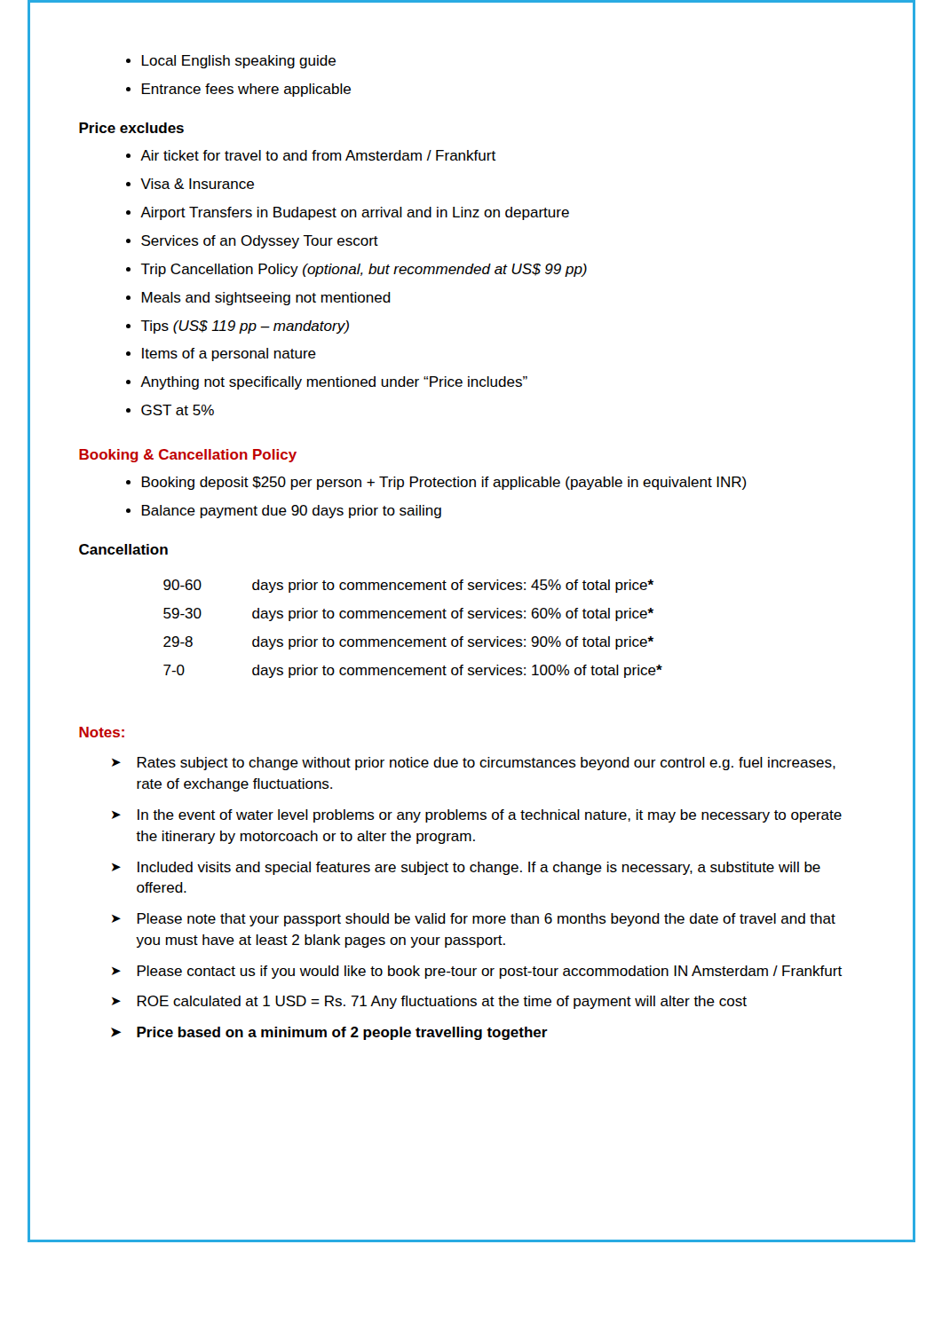Local English speaking guide
Entrance fees where applicable
Price excludes
Air ticket for travel to and from Amsterdam / Frankfurt
Visa & Insurance
Airport Transfers in Budapest on arrival and in Linz on departure
Services of an Odyssey Tour escort
Trip Cancellation Policy (optional, but recommended at US$ 99 pp)
Meals and sightseeing not mentioned
Tips (US$ 119 pp – mandatory)
Items of a personal nature
Anything not specifically mentioned under “Price includes”
GST at 5%
Booking & Cancellation Policy
Booking deposit $250 per person + Trip Protection if applicable (payable in equivalent INR)
Balance payment due 90 days prior to sailing
Cancellation
| 90-60 | days prior to commencement of services: 45% of total price * |
| 59-30 | days prior to commencement of services: 60% of total price * |
| 29-8 | days prior to commencement of services: 90% of total price * |
| 7-0 | days prior to commencement of services: 100% of total price * |
Notes:
Rates subject to change without prior notice due to circumstances beyond our control e.g. fuel increases, rate of exchange fluctuations.
In the event of water level problems or any problems of a technical nature, it may be necessary to operate the itinerary by motorcoach or to alter the program.
Included visits and special features are subject to change. If a change is necessary, a substitute will be offered.
Please note that your passport should be valid for more than 6 months beyond the date of travel and that you must have at least 2 blank pages on your passport.
Please contact us if you would like to book pre-tour or post-tour accommodation IN Amsterdam / Frankfurt
ROE calculated at 1 USD = Rs. 71 Any fluctuations at the time of payment will alter the cost
Price based on a minimum of 2 people travelling together